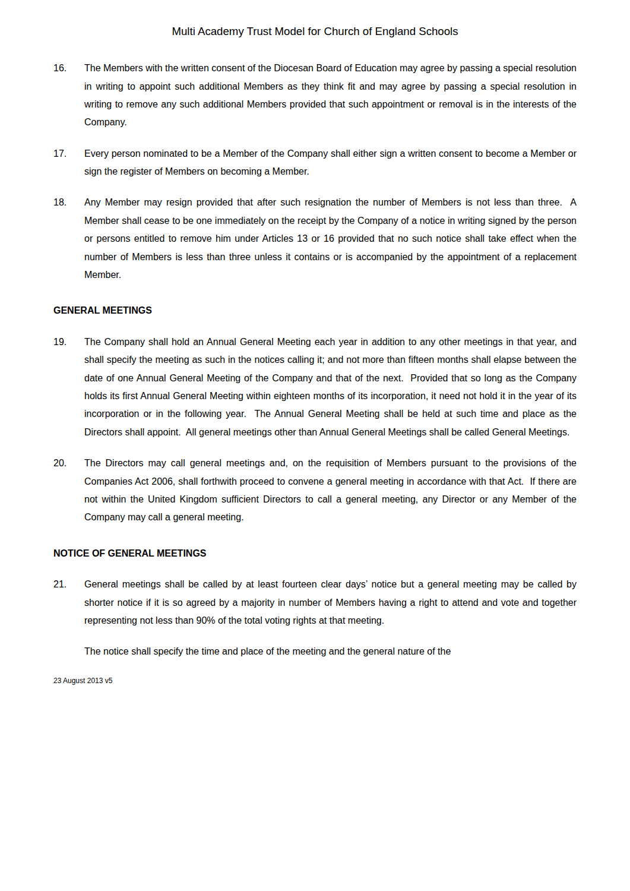Multi Academy Trust Model for Church of England Schools
16. The Members with the written consent of the Diocesan Board of Education may agree by passing a special resolution in writing to appoint such additional Members as they think fit and may agree by passing a special resolution in writing to remove any such additional Members provided that such appointment or removal is in the interests of the Company.
17. Every person nominated to be a Member of the Company shall either sign a written consent to become a Member or sign the register of Members on becoming a Member.
18. Any Member may resign provided that after such resignation the number of Members is not less than three. A Member shall cease to be one immediately on the receipt by the Company of a notice in writing signed by the person or persons entitled to remove him under Articles 13 or 16 provided that no such notice shall take effect when the number of Members is less than three unless it contains or is accompanied by the appointment of a replacement Member.
General Meetings
19. The Company shall hold an Annual General Meeting each year in addition to any other meetings in that year, and shall specify the meeting as such in the notices calling it; and not more than fifteen months shall elapse between the date of one Annual General Meeting of the Company and that of the next. Provided that so long as the Company holds its first Annual General Meeting within eighteen months of its incorporation, it need not hold it in the year of its incorporation or in the following year. The Annual General Meeting shall be held at such time and place as the Directors shall appoint. All general meetings other than Annual General Meetings shall be called General Meetings.
20. The Directors may call general meetings and, on the requisition of Members pursuant to the provisions of the Companies Act 2006, shall forthwith proceed to convene a general meeting in accordance with that Act. If there are not within the United Kingdom sufficient Directors to call a general meeting, any Director or any Member of the Company may call a general meeting.
Notice of General Meetings
21. General meetings shall be called by at least fourteen clear days’ notice but a general meeting may be called by shorter notice if it is so agreed by a majority in number of Members having a right to attend and vote and together representing not less than 90% of the total voting rights at that meeting.
The notice shall specify the time and place of the meeting and the general nature of the
23 August 2013 v5